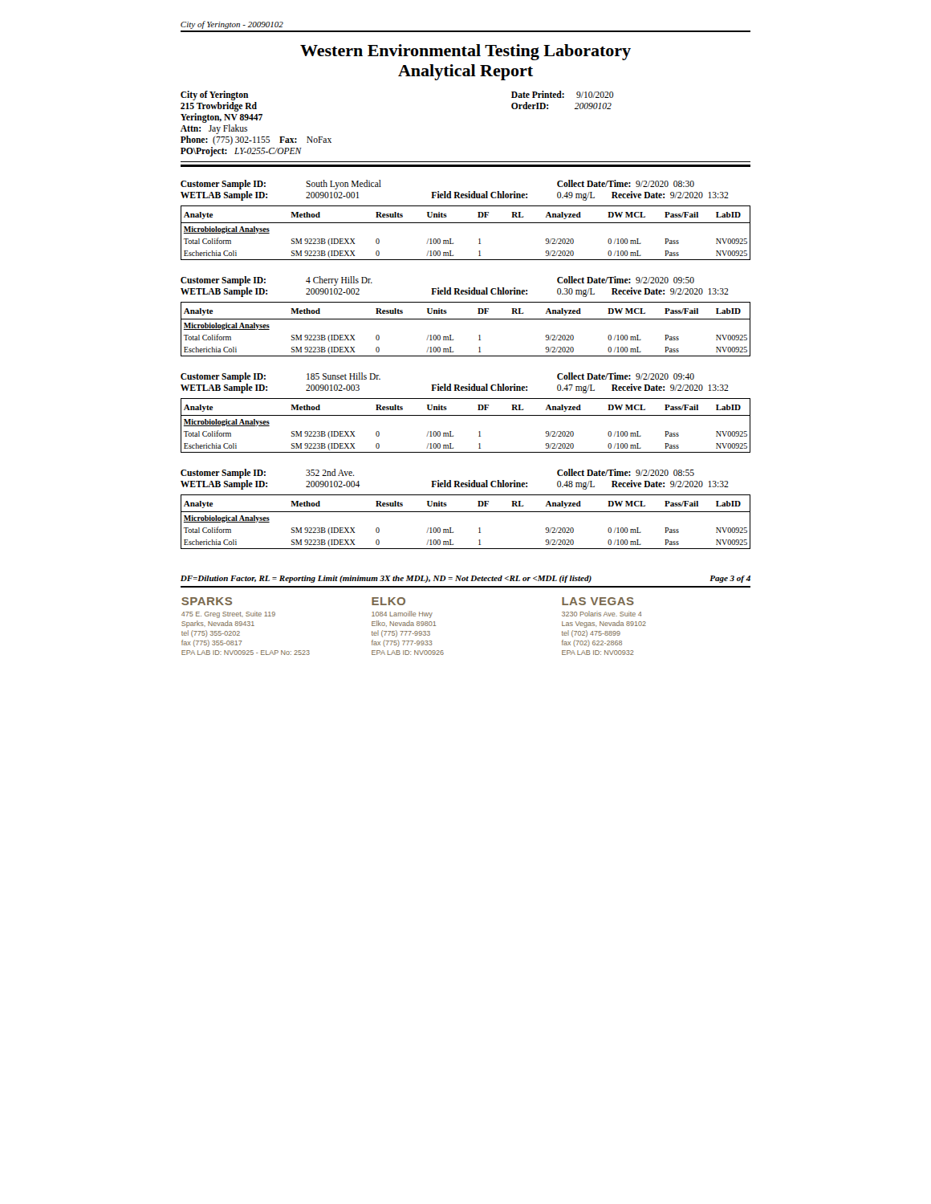City of Yerington - 20090102
Western Environmental Testing Laboratory
Analytical Report
| City of Yerington | Date Printed: 9/10/2020 |
| 215 Trowbridge Rd | OrderID: 20090102 |
| Yerington, NV 89447 | |
| Attn: Jay Flakus | |
| Phone: (775) 302-1155 Fax: NoFax | |
| PO\Project: LY-0255-C/OPEN | |
| Customer Sample ID: | South Lyon Medical | | Collect Date/Time: 9/2/2020 08:30 |
| WETLAB Sample ID: | 20090102-001 | Field Residual Chlorine: | 0.49 mg/L Receive Date: 9/2/2020 13:32 |
| Analyte | Method | Results | Units | DF | RL | Analyzed | DW MCL | Pass/Fail | LabID |
| --- | --- | --- | --- | --- | --- | --- | --- | --- | --- |
| Microbiological Analyses |
| Total Coliform | SM 9223B (IDEXX | 0 | /100 mL | 1 | | 9/2/2020 | 0 /100 mL | Pass | NV00925 |
| Escherichia Coli | SM 9223B (IDEXX | 0 | /100 mL | 1 | | 9/2/2020 | 0 /100 mL | Pass | NV00925 |
| Customer Sample ID: | 4 Cherry Hills Dr. | | Collect Date/Time: 9/2/2020 09:50 |
| WETLAB Sample ID: | 20090102-002 | Field Residual Chlorine: | 0.30 mg/L Receive Date: 9/2/2020 13:32 |
| Analyte | Method | Results | Units | DF | RL | Analyzed | DW MCL | Pass/Fail | LabID |
| --- | --- | --- | --- | --- | --- | --- | --- | --- | --- |
| Microbiological Analyses |
| Total Coliform | SM 9223B (IDEXX | 0 | /100 mL | 1 | | 9/2/2020 | 0 /100 mL | Pass | NV00925 |
| Escherichia Coli | SM 9223B (IDEXX | 0 | /100 mL | 1 | | 9/2/2020 | 0 /100 mL | Pass | NV00925 |
| Customer Sample ID: | 185 Sunset Hills Dr. | | Collect Date/Time: 9/2/2020 09:40 |
| WETLAB Sample ID: | 20090102-003 | Field Residual Chlorine: | 0.47 mg/L Receive Date: 9/2/2020 13:32 |
| Analyte | Method | Results | Units | DF | RL | Analyzed | DW MCL | Pass/Fail | LabID |
| --- | --- | --- | --- | --- | --- | --- | --- | --- | --- |
| Microbiological Analyses |
| Total Coliform | SM 9223B (IDEXX | 0 | /100 mL | 1 | | 9/2/2020 | 0 /100 mL | Pass | NV00925 |
| Escherichia Coli | SM 9223B (IDEXX | 0 | /100 mL | 1 | | 9/2/2020 | 0 /100 mL | Pass | NV00925 |
| Customer Sample ID: | 352 2nd Ave. | | Collect Date/Time: 9/2/2020 08:55 |
| WETLAB Sample ID: | 20090102-004 | Field Residual Chlorine: | 0.48 mg/L Receive Date: 9/2/2020 13:32 |
| Analyte | Method | Results | Units | DF | RL | Analyzed | DW MCL | Pass/Fail | LabID |
| --- | --- | --- | --- | --- | --- | --- | --- | --- | --- |
| Microbiological Analyses |
| Total Coliform | SM 9223B (IDEXX | 0 | /100 mL | 1 | | 9/2/2020 | 0 /100 mL | Pass | NV00925 |
| Escherichia Coli | SM 9223B (IDEXX | 0 | /100 mL | 1 | | 9/2/2020 | 0 /100 mL | Pass | NV00925 |
DF=Dilution Factor, RL = Reporting Limit (minimum 3X the MDL), ND = Not Detected <RL or <MDL (if listed)
Page 3 of 4
| SPARKS 475 E. Greg Street, Suite 119 Sparks, Nevada 89431 tel (775) 355-0202 fax (775) 355-0817 EPA LAB ID: NV00925 - ELAP No: 2523 | ELKO 1084 Lamoille Hwy Elko, Nevada 89801 tel (775) 777-9933 fax (775) 777-9933 EPA LAB ID: NV00926 | LAS VEGAS 3230 Polaris Ave. Suite 4 Las Vegas, Nevada 89102 tel (702) 475-8899 fax (702) 622-2868 EPA LAB ID: NV00932 |